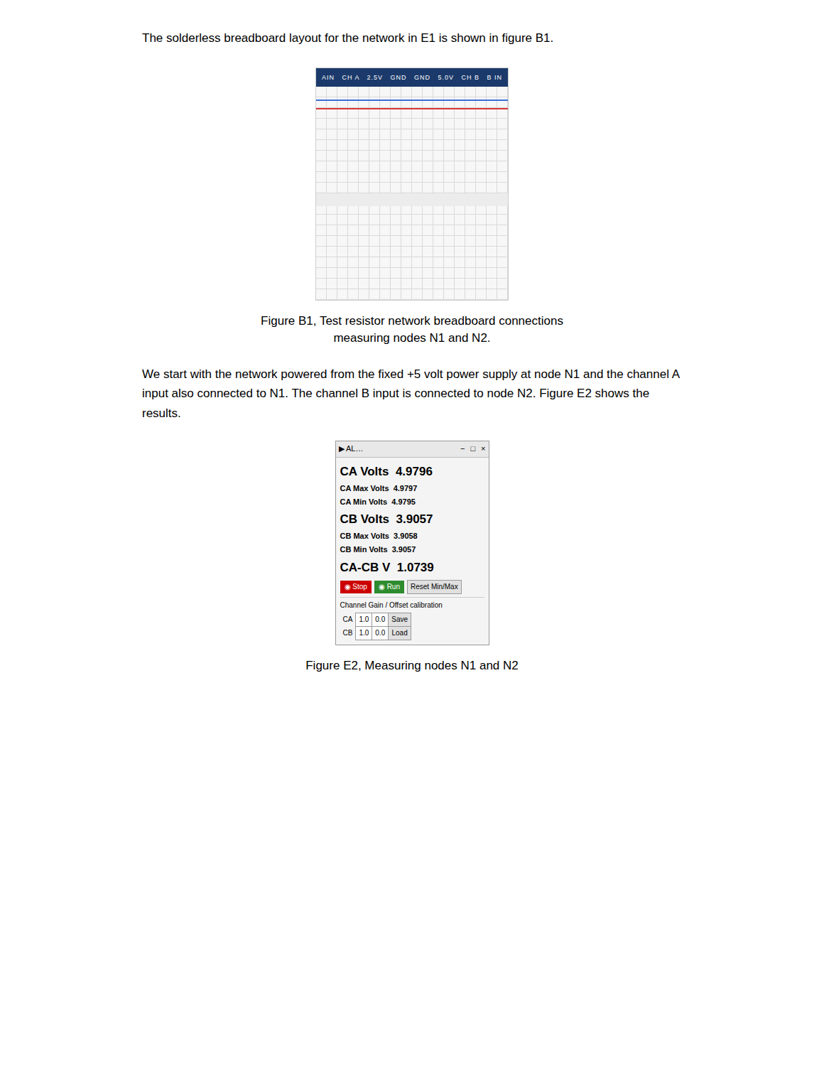The solderless breadboard layout for the network in E1 is shown in figure B1.
AIN CH A 2.5V GND GND 5.0V CH B B IN
Figure B1, Test resistor network breadboard connections
measuring nodes N1 and N2.
We start with the network powered from the fixed +5 volt power supply at node N1 and the channel A input also connected to N1. The channel B input is connected to node N2. Figure E2 shows the results.
▶ AL… −□×
CA Volts 4.9796
CA Max Volts 4.9797
CA Min Volts 4.9795
CB Volts 3.9057
CB Max Volts 3.9058
CB Min Volts 3.9057
CA-CB V 1.0739
◉ Stop ◉ Run Reset Min/Max
Channel Gain / Offset calibration
| CA | 1.0 | 0.0 | Save |
| CB | 1.0 | 0.0 | Load |
Figure E2, Measuring nodes N1 and N2